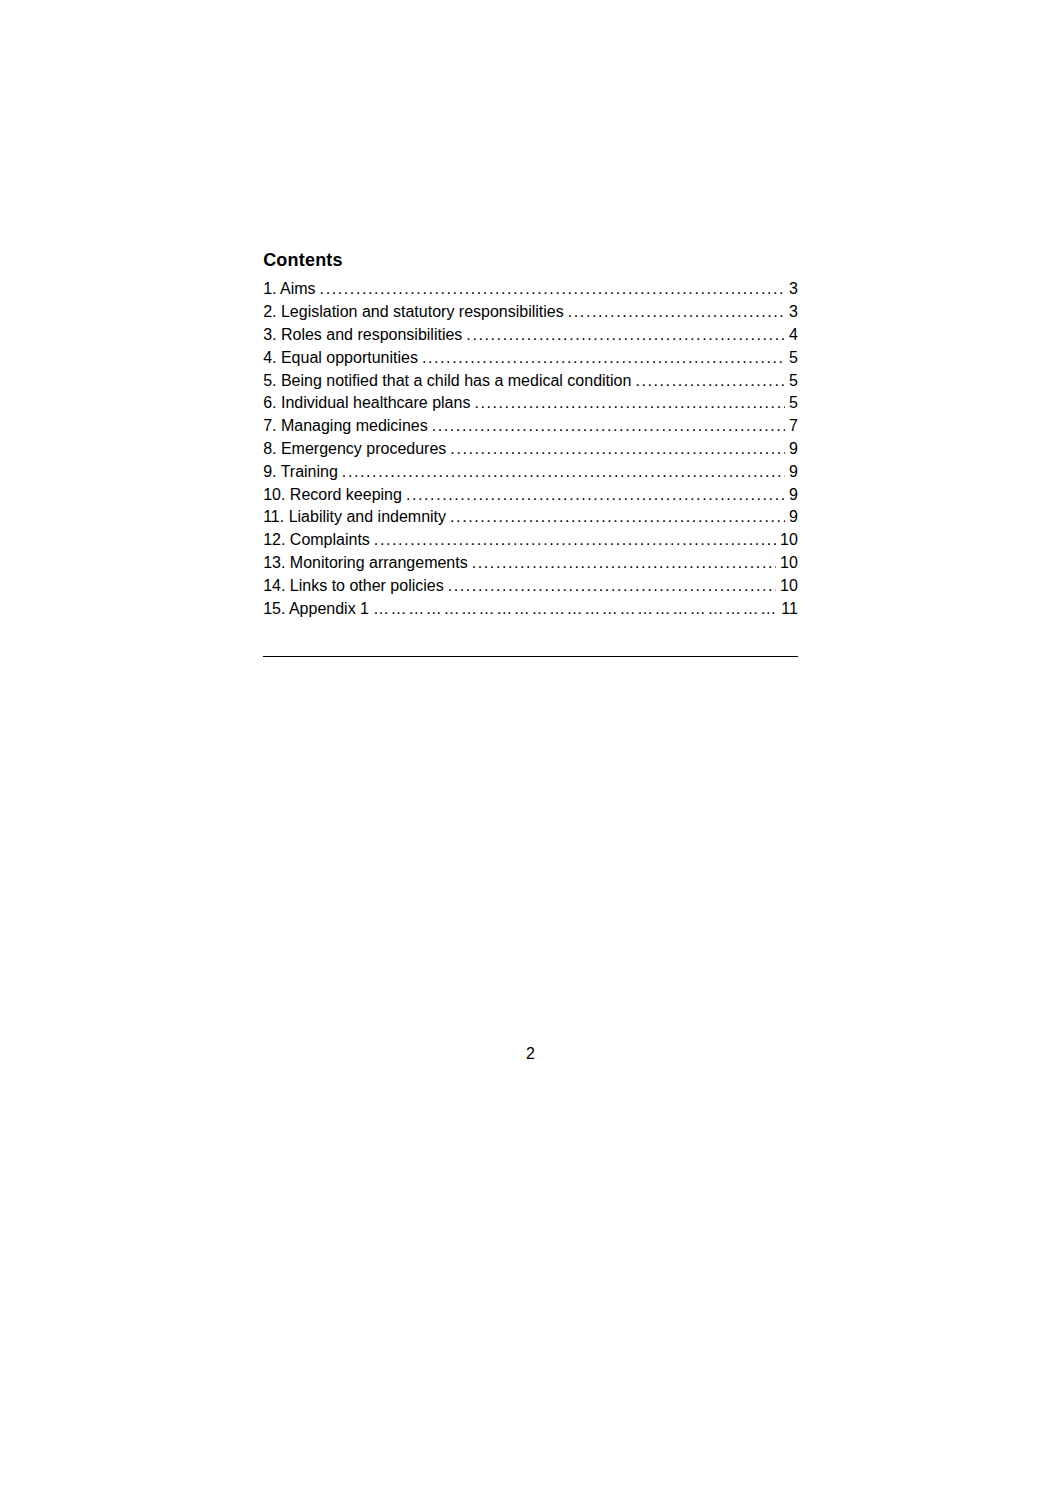Contents
1. Aims .................................................................................................................. 3
2. Legislation and statutory responsibilities ..................................................................... 3
3. Roles and responsibilities ............................................................................................. 4
4. Equal opportunities ....................................................................................................... 5
5. Being notified that a child has a medical condition .................................................... 5
6. Individual healthcare plans .......................................................................................... 5
7. Managing medicines ..................................................................................................... 7
8. Emergency procedures .................................................................................................. 9
9. Training .............................................................................................................................. 9
10. Record keeping ............................................................................................................ 9
11. Liability and indemnity .............................................................................................. 9
12. Complaints ................................................................................................................. 10
13. Monitoring arrangements ....................................................................................... 10
14. Links to other policies .............................................................................................. 10
15. Appendix 1 ………………………………………………………………………………………………………………… 11
2